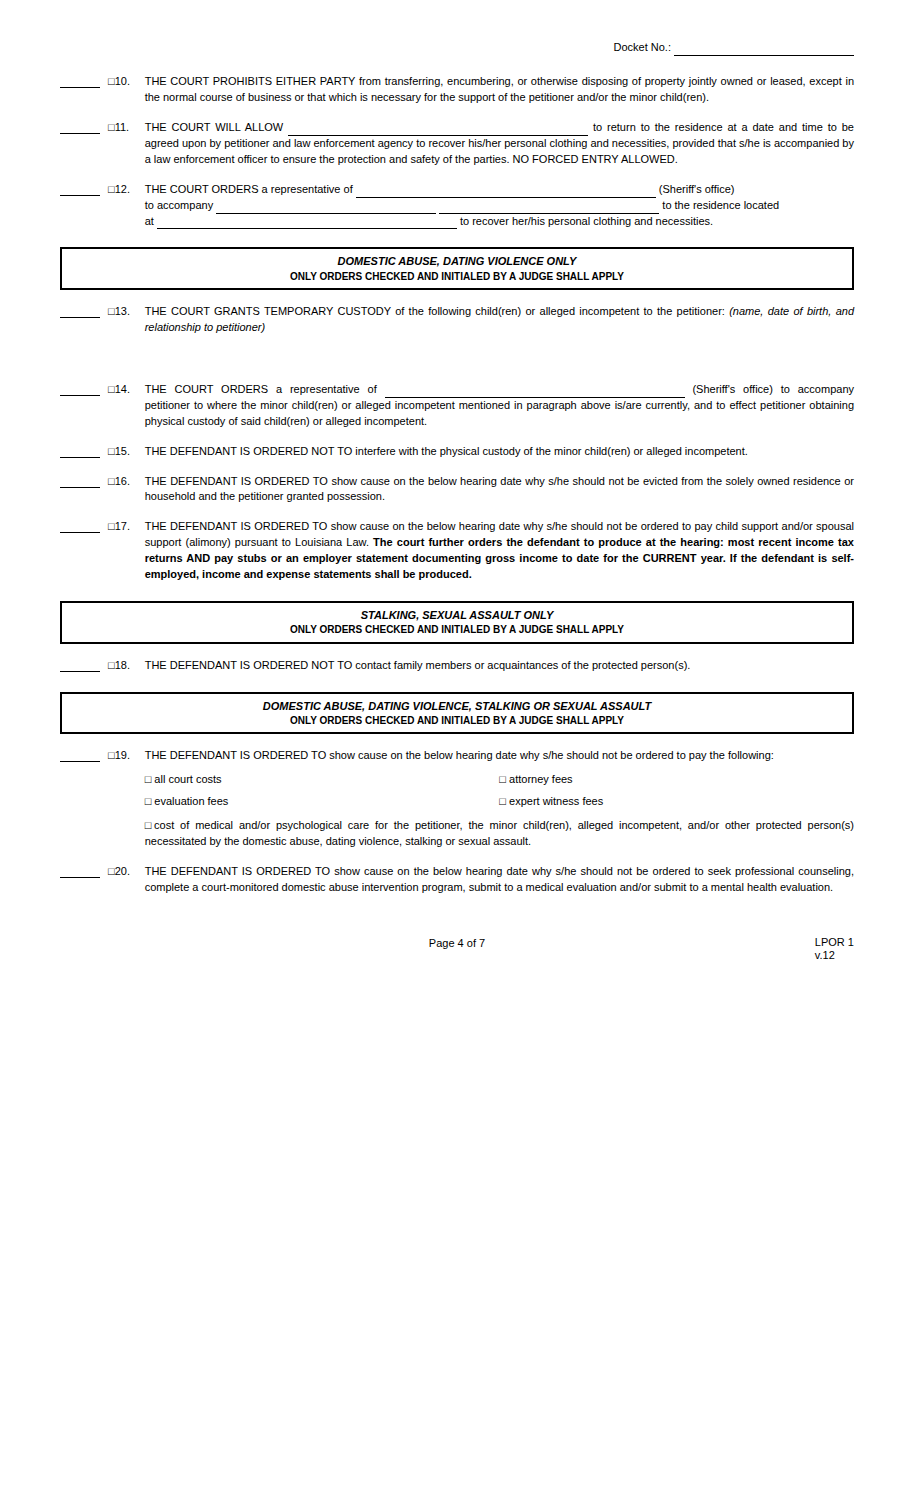Docket No.:
□10.
THE COURT PROHIBITS EITHER PARTY from transferring, encumbering, or otherwise disposing of property jointly owned or leased, except in the normal course of business or that which is necessary for the support of the petitioner and/or the minor child(ren).
□11.
THE COURT WILL ALLOW to return to the residence at a date and time to be agreed upon by petitioner and law enforcement agency to recover his/her personal clothing and necessities, provided that s/he is accompanied by a law enforcement officer to ensure the protection and safety of the parties. NO FORCED ENTRY ALLOWED.
□12.
THE COURT ORDERS a representative of (Sheriff's office)
to accompany to the residence located
at to recover her/his personal clothing and necessities.
DOMESTIC ABUSE, DATING VIOLENCE ONLY
ONLY ORDERS CHECKED AND INITIALED BY A JUDGE SHALL APPLY
□13.
THE COURT GRANTS TEMPORARY CUSTODY of the following child(ren) or alleged incompetent to the petitioner: (name, date of birth, and relationship to petitioner)
□14.
THE COURT ORDERS a representative of (Sheriff's office) to accompany petitioner to where the minor child(ren) or alleged incompetent mentioned in paragraph above is/are currently, and to effect petitioner obtaining physical custody of said child(ren) or alleged incompetent.
□15.
THE DEFENDANT IS ORDERED NOT TO interfere with the physical custody of the minor child(ren) or alleged incompetent.
□16.
THE DEFENDANT IS ORDERED TO show cause on the below hearing date why s/he should not be evicted from the solely owned residence or household and the petitioner granted possession.
□17.
THE DEFENDANT IS ORDERED TO show cause on the below hearing date why s/he should not be ordered to pay child support and/or spousal support (alimony) pursuant to Louisiana Law. The court further orders the defendant to produce at the hearing: most recent income tax returns AND pay stubs or an employer statement documenting gross income to date for the CURRENT year. If the defendant is self-employed, income and expense statements shall be produced.
STALKING, SEXUAL ASSAULT ONLY
ONLY ORDERS CHECKED AND INITIALED BY A JUDGE SHALL APPLY
□18.
THE DEFENDANT IS ORDERED NOT TO contact family members or acquaintances of the protected person(s).
DOMESTIC ABUSE, DATING VIOLENCE, STALKING OR SEXUAL ASSAULT
ONLY ORDERS CHECKED AND INITIALED BY A JUDGE SHALL APPLY
□19.
THE DEFENDANT IS ORDERED TO show cause on the below hearing date why s/he should not be ordered to pay the following:
□ all court costs
□ attorney fees
□ evaluation fees
□ expert witness fees
□cost of medical and/or psychological care for the petitioner, the minor child(ren), alleged incompetent, and/or other protected person(s) necessitated by the domestic abuse, dating violence, stalking or sexual assault.
□20.
THE DEFENDANT IS ORDERED TO show cause on the below hearing date why s/he should not be ordered to seek professional counseling, complete a court-monitored domestic abuse intervention program, submit to a medical evaluation and/or submit to a mental health evaluation.
Page 4 of 7
LPOR 1
v.12